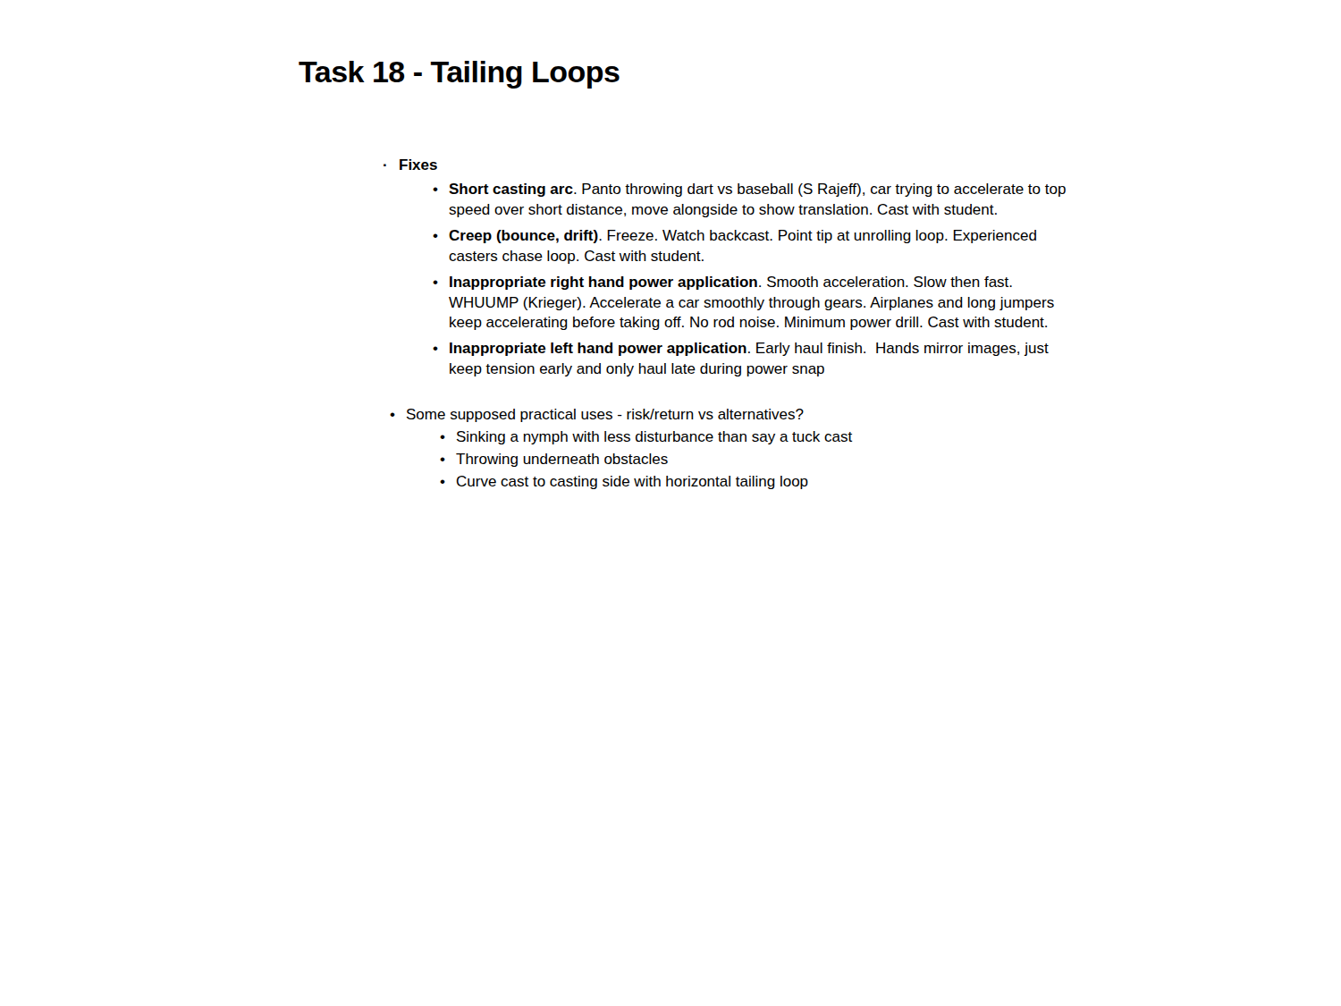Task 18 - Tailing Loops
Fixes
Short casting arc. Panto throwing dart vs baseball (S Rajeff), car trying to accelerate to top speed over short distance, move alongside to show translation. Cast with student.
Creep (bounce, drift). Freeze. Watch backcast. Point tip at unrolling loop. Experienced casters chase loop. Cast with student.
Inappropriate right hand power application. Smooth acceleration. Slow then fast. WHUUMP (Krieger). Accelerate a car smoothly through gears. Airplanes and long jumpers keep accelerating before taking off. No rod noise. Minimum power drill. Cast with student.
Inappropriate left hand power application. Early haul finish. Hands mirror images, just keep tension early and only haul late during power snap
Some supposed practical uses - risk/return vs alternatives?
Sinking a nymph with less disturbance than say a tuck cast
Throwing underneath obstacles
Curve cast to casting side with horizontal tailing loop